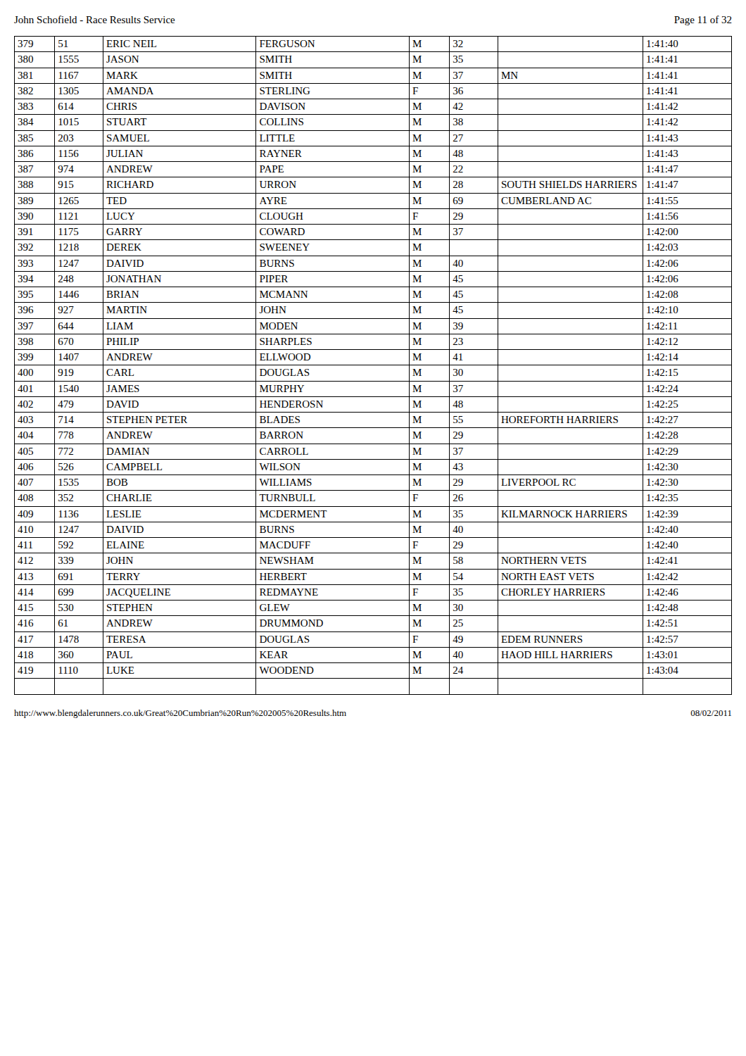John Schofield - Race Results Service
Page 11 of 32
| 379 | 51 | ERIC NEIL | FERGUSON | M | 32 | | 1:41:40 |
| 380 | 1555 | JASON | SMITH | M | 35 | | 1:41:41 |
| 381 | 1167 | MARK | SMITH | M | 37 | MN | 1:41:41 |
| 382 | 1305 | AMANDA | STERLING | F | 36 | | 1:41:41 |
| 383 | 614 | CHRIS | DAVISON | M | 42 | | 1:41:42 |
| 384 | 1015 | STUART | COLLINS | M | 38 | | 1:41:42 |
| 385 | 203 | SAMUEL | LITTLE | M | 27 | | 1:41:43 |
| 386 | 1156 | JULIAN | RAYNER | M | 48 | | 1:41:43 |
| 387 | 974 | ANDREW | PAPE | M | 22 | | 1:41:47 |
| 388 | 915 | RICHARD | URRON | M | 28 | SOUTH SHIELDS HARRIERS | 1:41:47 |
| 389 | 1265 | TED | AYRE | M | 69 | CUMBERLAND AC | 1:41:55 |
| 390 | 1121 | LUCY | CLOUGH | F | 29 | | 1:41:56 |
| 391 | 1175 | GARRY | COWARD | M | 37 | | 1:42:00 |
| 392 | 1218 | DEREK | SWEENEY | M | | | 1:42:03 |
| 393 | 1247 | DAIVID | BURNS | M | 40 | | 1:42:06 |
| 394 | 248 | JONATHAN | PIPER | M | 45 | | 1:42:06 |
| 395 | 1446 | BRIAN | MCMANN | M | 45 | | 1:42:08 |
| 396 | 927 | MARTIN | JOHN | M | 45 | | 1:42:10 |
| 397 | 644 | LIAM | MODEN | M | 39 | | 1:42:11 |
| 398 | 670 | PHILIP | SHARPLES | M | 23 | | 1:42:12 |
| 399 | 1407 | ANDREW | ELLWOOD | M | 41 | | 1:42:14 |
| 400 | 919 | CARL | DOUGLAS | M | 30 | | 1:42:15 |
| 401 | 1540 | JAMES | MURPHY | M | 37 | | 1:42:24 |
| 402 | 479 | DAVID | HENDEROSN | M | 48 | | 1:42:25 |
| 403 | 714 | STEPHEN PETER | BLADES | M | 55 | HOREFORTH HARRIERS | 1:42:27 |
| 404 | 778 | ANDREW | BARRON | M | 29 | | 1:42:28 |
| 405 | 772 | DAMIAN | CARROLL | M | 37 | | 1:42:29 |
| 406 | 526 | CAMPBELL | WILSON | M | 43 | | 1:42:30 |
| 407 | 1535 | BOB | WILLIAMS | M | 29 | LIVERPOOL RC | 1:42:30 |
| 408 | 352 | CHARLIE | TURNBULL | F | 26 | | 1:42:35 |
| 409 | 1136 | LESLIE | MCDERMENT | M | 35 | KILMARNOCK HARRIERS | 1:42:39 |
| 410 | 1247 | DAIVID | BURNS | M | 40 | | 1:42:40 |
| 411 | 592 | ELAINE | MACDUFF | F | 29 | | 1:42:40 |
| 412 | 339 | JOHN | NEWSHAM | M | 58 | NORTHERN VETS | 1:42:41 |
| 413 | 691 | TERRY | HERBERT | M | 54 | NORTH EAST VETS | 1:42:42 |
| 414 | 699 | JACQUELINE | REDMAYNE | F | 35 | CHORLEY HARRIERS | 1:42:46 |
| 415 | 530 | STEPHEN | GLEW | M | 30 | | 1:42:48 |
| 416 | 61 | ANDREW | DRUMMOND | M | 25 | | 1:42:51 |
| 417 | 1478 | TERESA | DOUGLAS | F | 49 | EDEM RUNNERS | 1:42:57 |
| 418 | 360 | PAUL | KEAR | M | 40 | HAOD HILL HARRIERS | 1:43:01 |
| 419 | 1110 | LUKE | WOODEND | M | 24 | | 1:43:04 |
http://www.blengdalerunners.co.uk/Great%20Cumbrian%20Run%202005%20Results.htm
08/02/2011